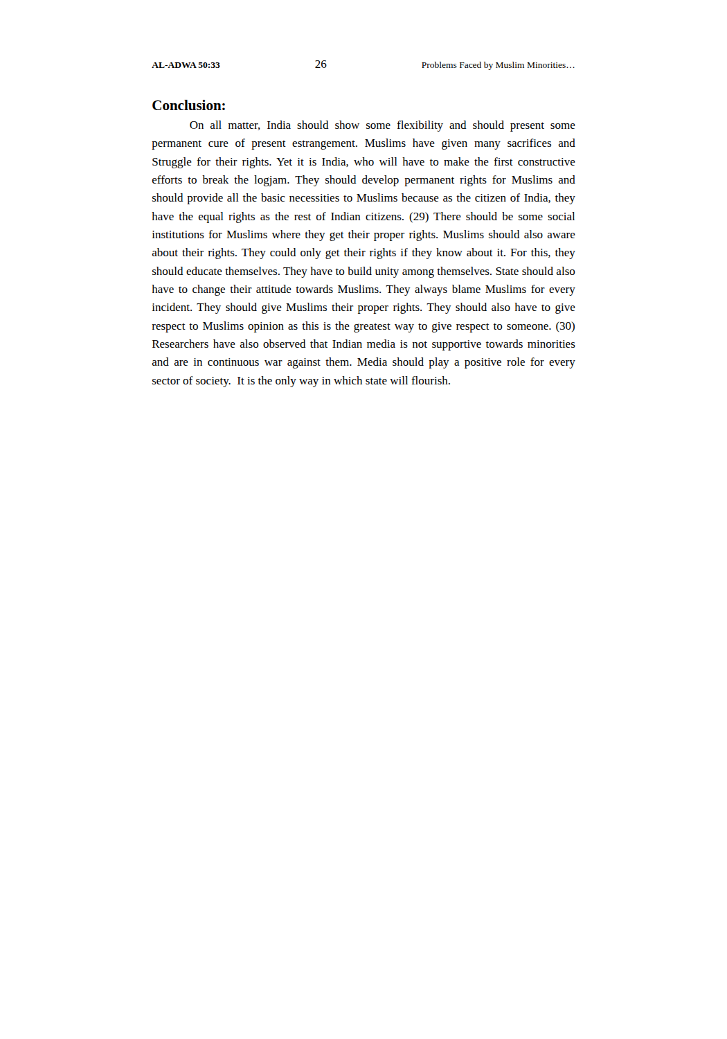AL-ADWA 50:33 26 Problems Faced by Muslim Minorities…
Conclusion:
On all matter, India should show some flexibility and should present some permanent cure of present estrangement. Muslims have given many sacrifices and Struggle for their rights. Yet it is India, who will have to make the first constructive efforts to break the logjam. They should develop permanent rights for Muslims and should provide all the basic necessities to Muslims because as the citizen of India, they have the equal rights as the rest of Indian citizens. (29) There should be some social institutions for Muslims where they get their proper rights. Muslims should also aware about their rights. They could only get their rights if they know about it. For this, they should educate themselves. They have to build unity among themselves. State should also have to change their attitude towards Muslims. They always blame Muslims for every incident. They should give Muslims their proper rights. They should also have to give respect to Muslims opinion as this is the greatest way to give respect to someone. (30) Researchers have also observed that Indian media is not supportive towards minorities and are in continuous war against them. Media should play a positive role for every sector of society. It is the only way in which state will flourish.